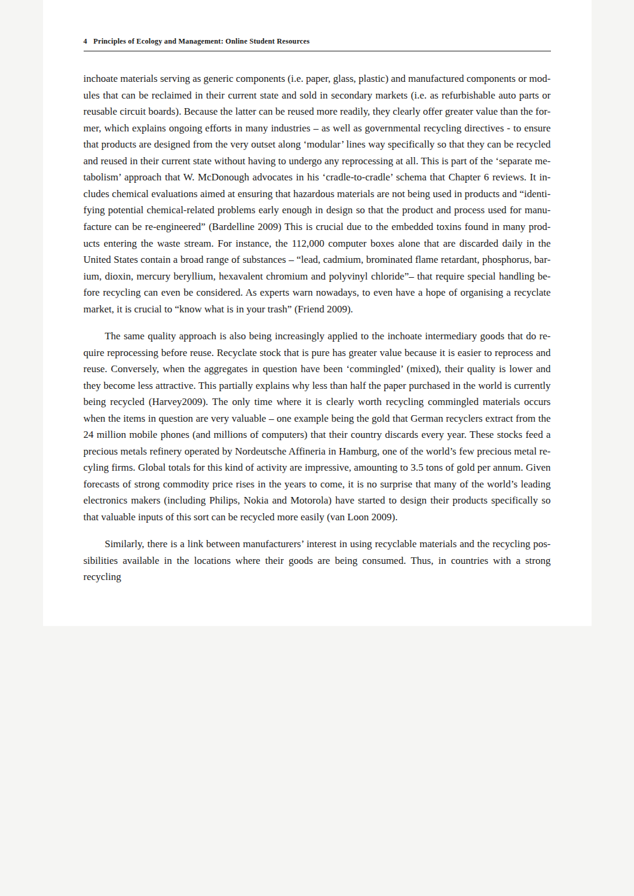4 Principles of Ecology and Management: Online Student Resources
inchoate materials serving as generic components (i.e. paper, glass, plastic) and manufactured components or modules that can be reclaimed in their current state and sold in secondary markets (i.e. as refurbishable auto parts or reusable circuit boards). Because the latter can be reused more readily, they clearly offer greater value than the former, which explains ongoing efforts in many industries – as well as governmental recycling directives - to ensure that products are designed from the very outset along ‘modular’ lines way specifically so that they can be recycled and reused in their current state without having to undergo any reprocessing at all. This is part of the ‘separate metabolism’ approach that W. McDonough advocates in his ‘cradle-to-cradle’ schema that Chapter 6 reviews. It includes chemical evaluations aimed at ensuring that hazardous materials are not being used in products and “identifying potential chemical-related problems early enough in design so that the product and process used for manufacture can be re-engineered” (Bardelline 2009) This is crucial due to the embedded toxins found in many products entering the waste stream. For instance, the 112,000 computer boxes alone that are discarded daily in the United States contain a broad range of substances – “lead, cadmium, brominated flame retardant, phosphorus, barium, dioxin, mercury beryllium, hexavalent chromium and polyvinyl chloride”– that require special handling before recycling can even be considered. As experts warn nowadays, to even have a hope of organising a recyclate market, it is crucial to “know what is in your trash” (Friend 2009).
The same quality approach is also being increasingly applied to the inchoate intermediary goods that do require reprocessing before reuse. Recyclate stock that is pure has greater value because it is easier to reprocess and reuse. Conversely, when the aggregates in question have been ‘commingled’ (mixed), their quality is lower and they become less attractive. This partially explains why less than half the paper purchased in the world is currently being recycled (Harvey2009). The only time where it is clearly worth recycling commingled materials occurs when the items in question are very valuable – one example being the gold that German recyclers extract from the 24 million mobile phones (and millions of computers) that their country discards every year. These stocks feed a precious metals refinery operated by Nordeutsche Affineria in Hamburg, one of the world’s few precious metal recyling firms. Global totals for this kind of activity are impressive, amounting to 3.5 tons of gold per annum. Given forecasts of strong commodity price rises in the years to come, it is no surprise that many of the world’s leading electronics makers (including Philips, Nokia and Motorola) have started to design their products specifically so that valuable inputs of this sort can be recycled more easily (van Loon 2009).
Similarly, there is a link between manufacturers’ interest in using recyclable materials and the recycling possibilities available in the locations where their goods are being consumed. Thus, in countries with a strong recycling